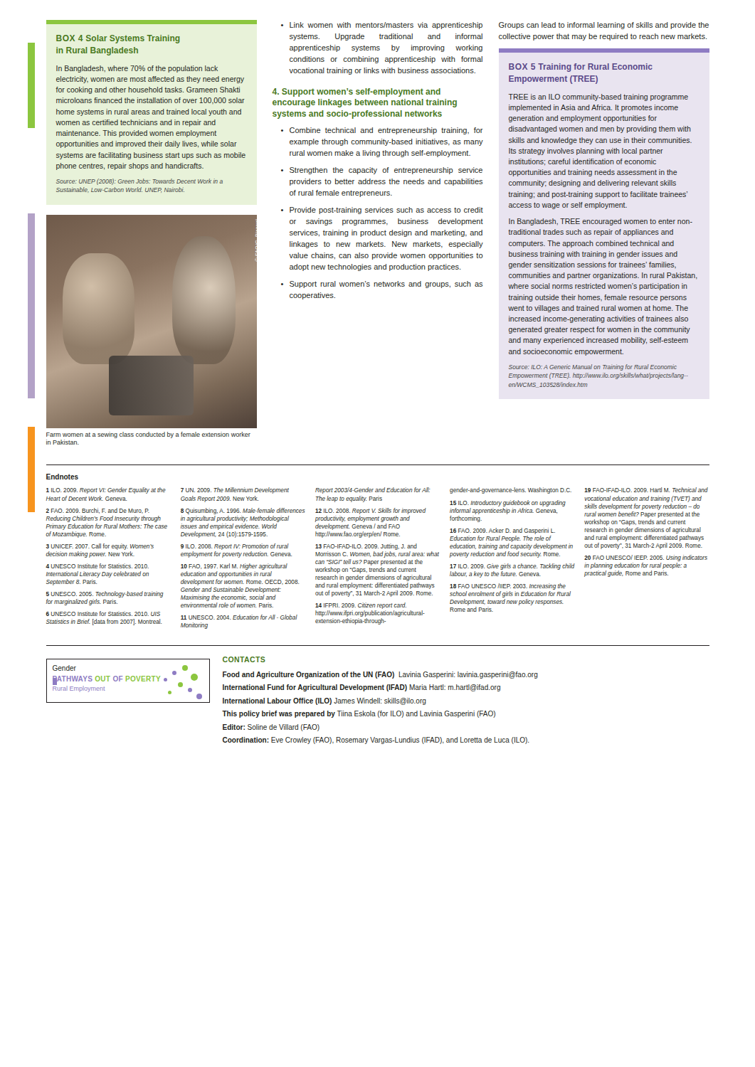BOX 4 Solar Systems Training
in Rural Bangladesh
In Bangladesh, where 70% of the population lack electricity, women are most affected as they need energy for cooking and other household tasks. Grameen Shakti microloans financed the installation of over 100,000 solar home systems in rural areas and trained local youth and women as certified technicians and in repair and maintenance. This provided women employment opportunities and improved their daily lives, while solar systems are facilitating business start ups such as mobile phone centres, repair shops and handicrafts.
Source: UNEP (2008): Green Jobs: Towards Decent Work in a Sustainable, Low-Carbon World. UNEP, Nairobi.
© FAO/G. Bizzarri
Farm women at a sewing class conducted by a female extension worker in Pakistan.
Link women with mentors/masters via apprenticeship systems. Upgrade traditional and informal apprenticeship systems by improving working conditions or combining apprenticeship with formal vocational training or links with business associations.
4. Support women’s self-employment and encourage linkages between national training systems and socio-professional networks
Combine technical and entrepreneurship training, for example through community-based initiatives, as many rural women make a living through self-employment.
Strengthen the capacity of entrepreneurship service providers to better address the needs and capabilities of rural female entrepreneurs.
Provide post-training services such as access to credit or savings programmes, business development services, training in product design and marketing, and linkages to new markets. New markets, especially value chains, can also provide women opportunities to adopt new technologies and production practices.
Support rural women’s networks and groups, such as cooperatives.
Groups can lead to informal learning of skills and provide the collective power that may be required to reach new markets.
BOX 5 Training for Rural Economic Empowerment (TREE)
TREE is an ILO community-based training programme implemented in Asia and Africa. It promotes income generation and employment opportunities for disadvantaged women and men by providing them with skills and knowledge they can use in their communities. Its strategy involves planning with local partner institutions; careful identification of economic opportunities and training needs assessment in the community; designing and delivering relevant skills training; and post-training support to facilitate trainees’ access to wage or self employment.
In Bangladesh, TREE encouraged women to enter non-traditional trades such as repair of appliances and computers. The approach combined technical and business training with training in gender issues and gender sensitization sessions for trainees’ families, communities and partner organizations. In rural Pakistan, where social norms restricted women’s participation in training outside their homes, female resource persons went to villages and trained rural women at home. The increased income-generating activities of trainees also generated greater respect for women in the community and many experienced increased mobility, self-esteem and socioeconomic empowerment.
Source: ILO: A Generic Manual on Training for Rural Economic Empowerment (TREE). http://www.ilo.org/skills/what/projects/lang--en/WCMS_103528/index.htm
Endnotes
1 ILO. 2009. Report VI: Gender Equality at the Heart of Decent Work. Geneva.
2 FAO. 2009. Burchi, F. and De Muro, P. Reducing Children’s Food Insecurity through Primary Education for Rural Mothers: The case of Mozambique. Rome.
3 UNICEF. 2007. Call for equity. Women’s decision making power. New York.
4 UNESCO Institute for Statistics. 2010. International Literacy Day celebrated on September 8. Paris.
5 UNESCO. 2005. Technology-based training for marginalized girls. Paris.
6 UNESCO Institute for Statistics. 2010. UIS Statistics in Brief. [data from 2007]. Montreal.
7 UN. 2009. The Millennium Development Goals Report 2009. New York.
8 Quisumbing, A. 1996. Male-female differences in agricultural productivity; Methodological issues and empirical evidence. World Development, 24 (10):1579-1595.
9 ILO. 2008. Report IV: Promotion of rural employment for poverty reduction. Geneva.
10 FAO, 1997. Karl M. Higher agricultural education and opportunities in rural development for women. Rome. OECD, 2008. Gender and Sustainable Development: Maximising the economic, social and environmental role of women. Paris.
11 UNESCO. 2004. Education for All - Global Monitoring
Report 2003/4-Gender and Education for All: The leap to equality. Paris
12 ILO. 2008. Report V. Skills for improved productivity, employment growth and development. Geneva / and FAO http://www.fao.org/erp/en/ Rome.
13 FAO-IFAD-ILO. 2009. Jutting, J. and Morrisson C. Women, bad jobs, rural area: what can “SIGI” tell us? Paper presented at the workshop on “Gaps, trends and current research in gender dimensions of agricultural and rural employment: differentiated pathways out of poverty”, 31 March-2 April 2009. Rome.
14 IFPRI. 2009. Citizen report card. http://www.ifpri.org/publication/agricultural-extension-ethiopia-through-
gender-and-governance-lens. Washington D.C.
15 ILO. Introductory guidebook on upgrading informal apprenticeship in Africa. Geneva, forthcoming.
16 FAO. 2009. Acker D. and Gasperini L. Education for Rural People. The role of education, training and capacity development in poverty reduction and food security. Rome.
17 ILO. 2009. Give girls a chance. Tackling child labour, a key to the future. Geneva.
18 FAO UNESCO /IIEP. 2003. Increasing the school enrolment of girls in Education for Rural Development, toward new policy responses. Rome and Paris.
19 FAO-IFAD-ILO. 2009. Hartl M. Technical and vocational education and training (TVET) and skills development for poverty reduction – do rural women benefit? Paper presented at the workshop on “Gaps, trends and current research in gender dimensions of agricultural and rural employment: differentiated pathways out of poverty”, 31 March-2 April 2009. Rome.
20 FAO UNESCO/ IEEP. 2005. Using indicators in planning education for rural people: a practical guide, Rome and Paris.
Gender
PATHWAYS OUT OF POVERTY
Rural Employment
CONTACTS
Food and Agriculture Organization of the UN (FAO) Lavinia Gasperini: lavinia.gasperini@fao.org
International Fund for Agricultural Development (IFAD) Maria Hartl: m.hartl@ifad.org
International Labour Office (ILO) James Windell: skills@ilo.org
This policy brief was prepared by Tiina Eskola (for ILO) and Lavinia Gasperini (FAO)
Editor: Soline de Villard (FAO)
Coordination: Eve Crowley (FAO), Rosemary Vargas-Lundius (IFAD), and Loretta de Luca (ILO).